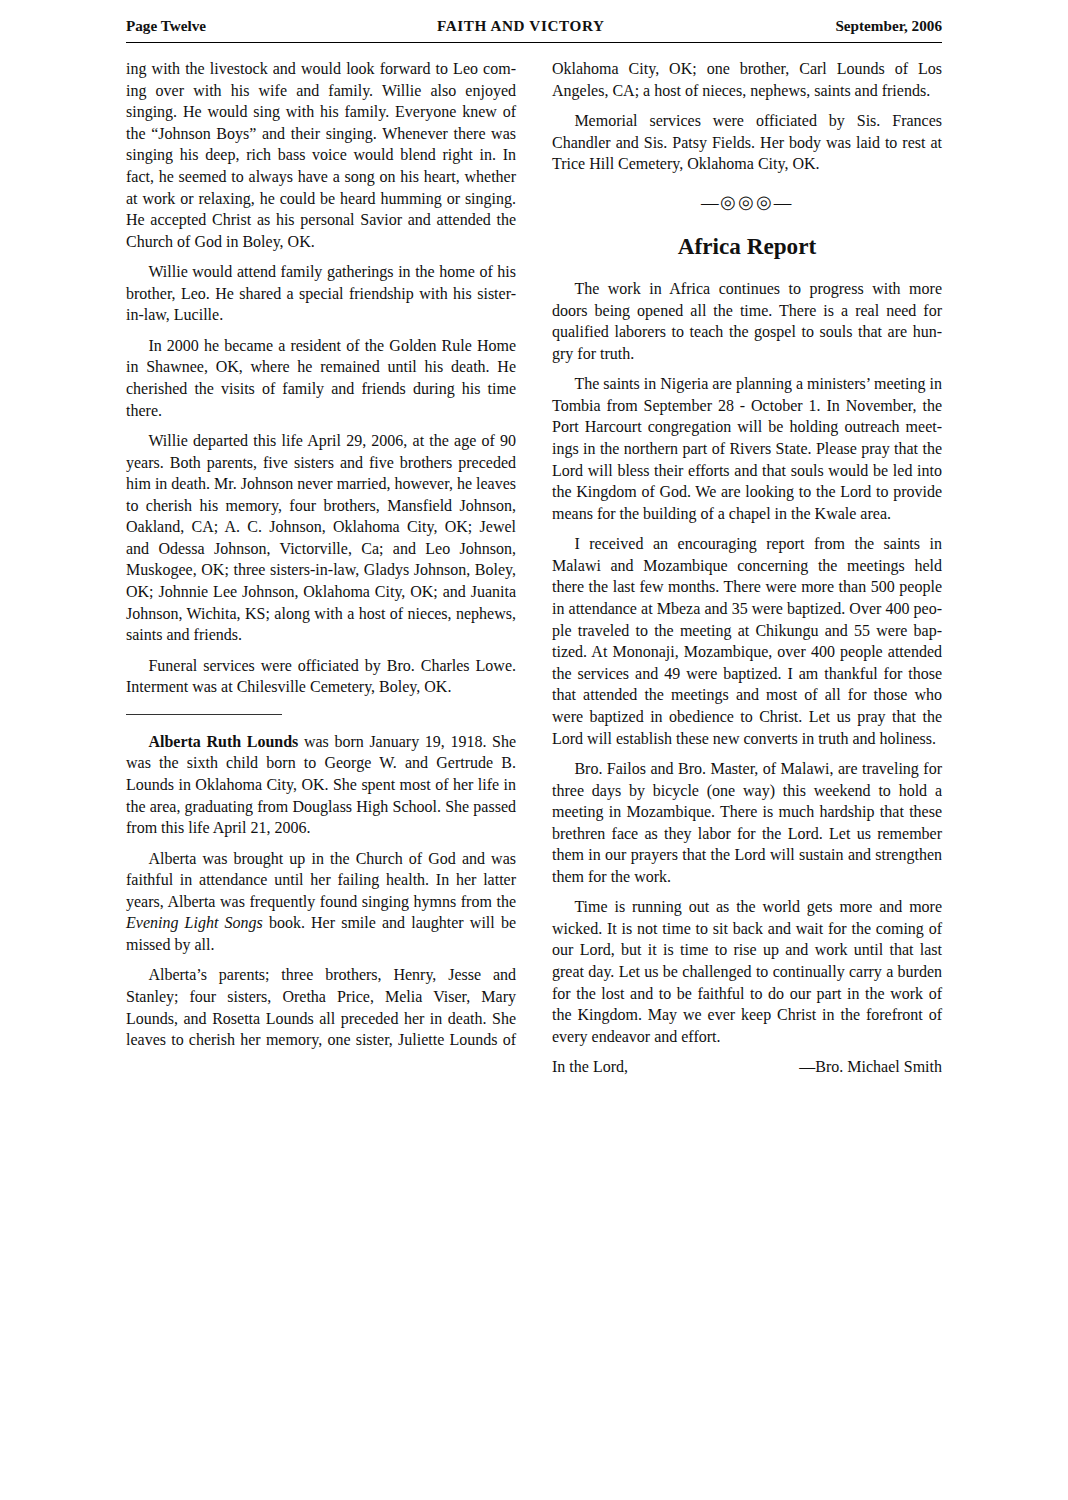Page Twelve
FAITH AND VICTORY
September, 2006
ing with the livestock and would look forward to Leo coming over with his wife and family. Willie also enjoyed singing. He would sing with his family. Everyone knew of the “Johnson Boys” and their singing. Whenever there was singing his deep, rich bass voice would blend right in. In fact, he seemed to always have a song on his heart, whether at work or relaxing, he could be heard humming or singing. He accepted Christ as his personal Savior and attended the Church of God in Boley, OK.
Willie would attend family gatherings in the home of his brother, Leo. He shared a special friendship with his sister-in-law, Lucille.
In 2000 he became a resident of the Golden Rule Home in Shawnee, OK, where he remained until his death. He cherished the visits of family and friends during his time there.
Willie departed this life April 29, 2006, at the age of 90 years. Both parents, five sisters and five brothers preceded him in death. Mr. Johnson never married, however, he leaves to cherish his memory, four brothers, Mansfield Johnson, Oakland, CA; A. C. Johnson, Oklahoma City, OK; Jewel and Odessa Johnson, Victorville, Ca; and Leo Johnson, Muskogee, OK; three sisters-in-law, Gladys Johnson, Boley, OK; Johnnie Lee Johnson, Oklahoma City, OK; and Juanita Johnson, Wichita, KS; along with a host of nieces, nephews, saints and friends.
Funeral services were officiated by Bro. Charles Lowe. Interment was at Chilesville Cemetery, Boley, OK.
Alberta Ruth Lounds was born January 19, 1918. She was the sixth child born to George W. and Gertrude B. Lounds in Oklahoma City, OK. She spent most of her life in the area, graduating from Douglass High School. She passed from this life April 21, 2006.
Alberta was brought up in the Church of God and was faithful in attendance until her failing health. In her latter years, Alberta was frequently found singing hymns from the Evening Light Songs book. Her smile and laughter will be missed by all.
Alberta’s parents; three brothers, Henry, Jesse and Stanley; four sisters, Oretha Price, Melia Viser, Mary Lounds, and Rosetta Lounds all preceded her in death. She leaves to cherish her memory, one sister, Juliette Lounds of Oklahoma City, OK; one brother, Carl Lounds of Los Angeles, CA; a host of nieces, nephews, saints and friends.
Memorial services were officiated by Sis. Frances Chandler and Sis. Patsy Fields. Her body was laid to rest at Trice Hill Cemetery, Oklahoma City, OK.
—◎◎◎—
Africa Report
The work in Africa continues to progress with more doors being opened all the time. There is a real need for qualified laborers to teach the gospel to souls that are hungry for truth.
The saints in Nigeria are planning a ministers’ meeting in Tombia from September 28 - October 1. In November, the Port Harcourt congregation will be holding outreach meetings in the northern part of Rivers State. Please pray that the Lord will bless their efforts and that souls would be led into the Kingdom of God. We are looking to the Lord to provide means for the building of a chapel in the Kwale area.
I received an encouraging report from the saints in Malawi and Mozambique concerning the meetings held there the last few months. There were more than 500 people in attendance at Mbeza and 35 were baptized. Over 400 people traveled to the meeting at Chikungu and 55 were baptized. At Mononaji, Mozambique, over 400 people attended the services and 49 were baptized. I am thankful for those that attended the meetings and most of all for those who were baptized in obedience to Christ. Let us pray that the Lord will establish these new converts in truth and holiness.
Bro. Failos and Bro. Master, of Malawi, are traveling for three days by bicycle (one way) this weekend to hold a meeting in Mozambique. There is much hardship that these brethren face as they labor for the Lord. Let us remember them in our prayers that the Lord will sustain and strengthen them for the work.
Time is running out as the world gets more and more wicked. It is not time to sit back and wait for the coming of our Lord, but it is time to rise up and work until that last great day. Let us be challenged to continually carry a burden for the lost and to be faithful to do our part in the work of the Kingdom. May we ever keep Christ in the forefront of every endeavor and effort.
In the Lord,—Bro. Michael Smith